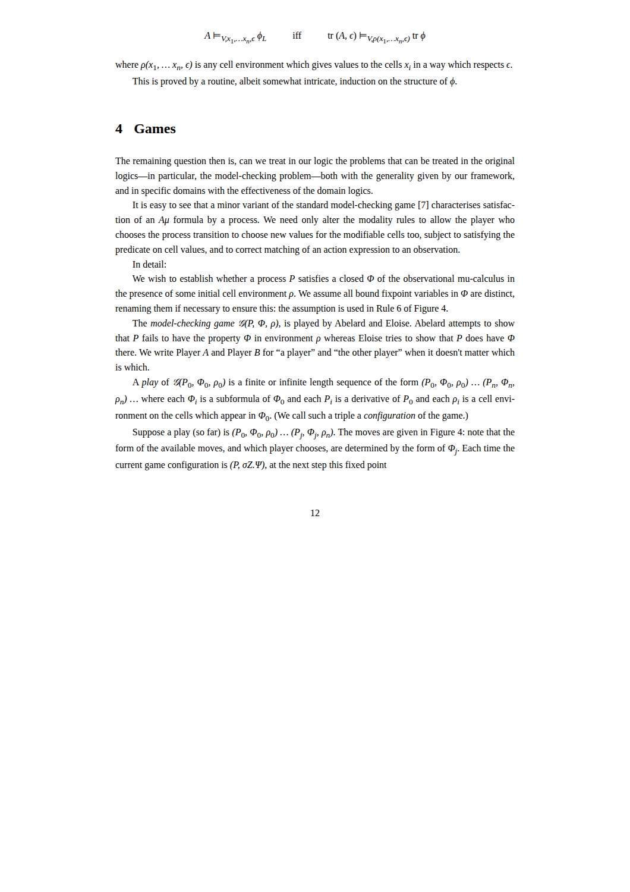A ⊨V,x1,…xn,ϵ ϕL iff tr (A, ϵ) ⊨V,ρ(x1,…xn,ϵ) tr ϕ
where ρ(x1, … xn, ϵ) is any cell environment which gives values to the cells xi in a way which respects ϵ.
This is proved by a routine, albeit somewhat intricate, induction on the structure of ϕ.
4 Games
The remaining question then is, can we treat in our logic the problems that can be treated in the original logics—in particular, the model-checking problem—both with the generality given by our framework, and in specific domains with the effectiveness of the domain logics.
It is easy to see that a minor variant of the standard model-checking game [7] characterises satisfaction of an Aμ formula by a process. We need only alter the modality rules to allow the player who chooses the process transition to choose new values for the modifiable cells too, subject to satisfying the predicate on cell values, and to correct matching of an action expression to an observation.
In detail:
We wish to establish whether a process P satisfies a closed Φ of the observational mu-calculus in the presence of some initial cell environment ρ. We assume all bound fixpoint variables in Φ are distinct, renaming them if necessary to ensure this: the assumption is used in Rule 6 of Figure 4.
The model-checking game 𝒢(P, Φ, ρ), is played by Abelard and Eloise. Abelard attempts to show that P fails to have the property Φ in environment ρ whereas Eloise tries to show that P does have Φ there. We write Player A and Player B for “a player” and “the other player” when it doesn't matter which is which.
A play of 𝒢(P0, Φ0, ρ0) is a finite or infinite length sequence of the form (P0, Φ0, ρ0) … (Pn, Φn, ρn) … where each Φi is a subformula of Φ0 and each Pi is a derivative of P0 and each ρi is a cell environment on the cells which appear in Φ0. (We call such a triple a configuration of the game.)
Suppose a play (so far) is (P0, Φ0, ρ0) … (Pj, Φj, ρn). The moves are given in Figure 4: note that the form of the available moves, and which player chooses, are determined by the form of Φj. Each time the current game configuration is (P, σZ.Ψ), at the next step this fixed point
12